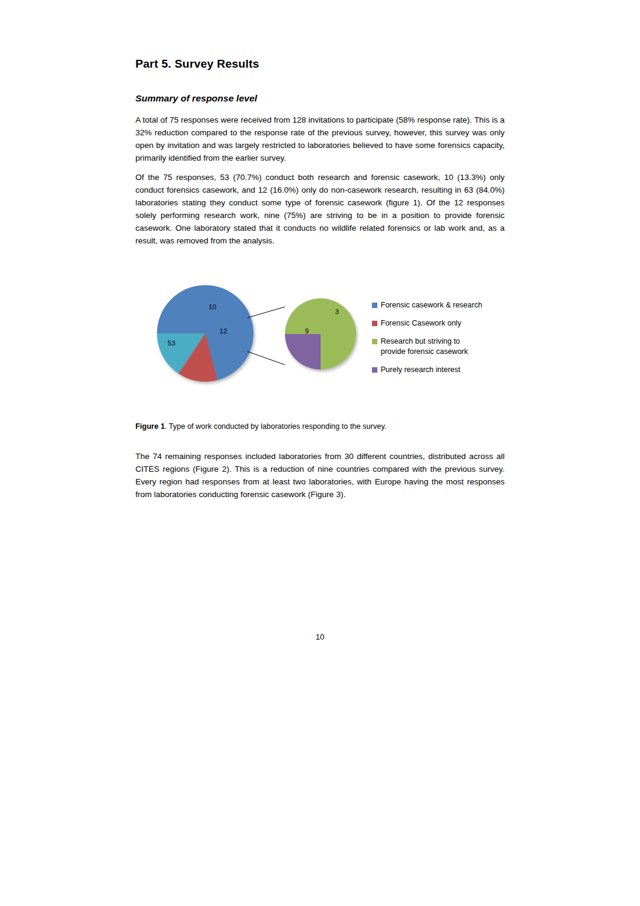Part 5. Survey Results
Summary of response level
A total of 75 responses were received from 128 invitations to participate (58% response rate). This is a 32% reduction compared to the response rate of the previous survey, however, this survey was only open by invitation and was largely restricted to laboratories believed to have some forensics capacity, primarily identified from the earlier survey.
Of the 75 responses, 53 (70.7%) conduct both research and forensic casework, 10 (13.3%) only conduct forensics casework, and 12 (16.0%) only do non-casework research, resulting in 63 (84.0%) laboratories stating they conduct some type of forensic casework (figure 1). Of the 12 responses solely performing research work, nine (75%) are striving to be in a position to provide forensic casework. One laboratory stated that it conducts no wildlife related forensics or lab work and, as a result, was removed from the analysis.
53 10 12 9 3
Forensic casework & research
Forensic Casework only
Research but striving to provide forensic casework
Purely research interest
Figure 1. Type of work conducted by laboratories responding to the survey.
The 74 remaining responses included laboratories from 30 different countries, distributed across all CITES regions (Figure 2). This is a reduction of nine countries compared with the previous survey. Every region had responses from at least two laboratories, with Europe having the most responses from laboratories conducting forensic casework (Figure 3).
10